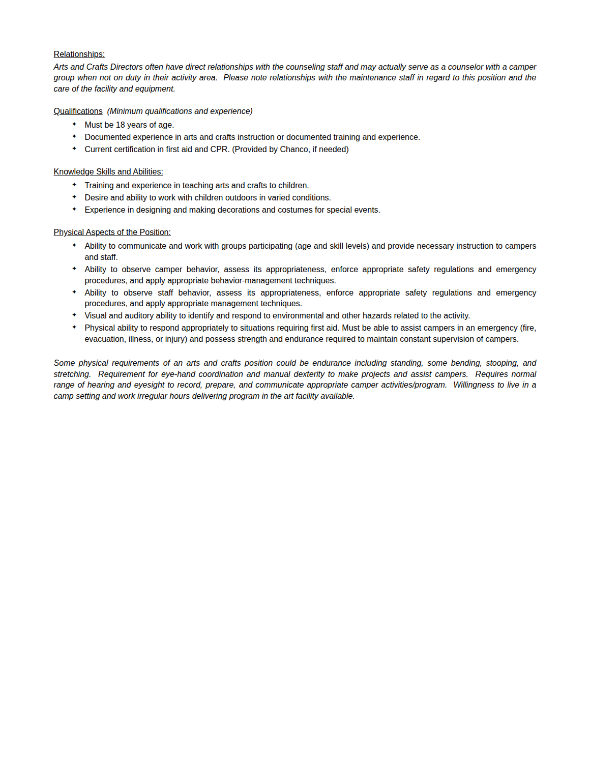Relationships:
Arts and Crafts Directors often have direct relationships with the counseling staff and may actually serve as a counselor with a camper group when not on duty in their activity area. Please note relationships with the maintenance staff in regard to this position and the care of the facility and equipment.
Qualifications (Minimum qualifications and experience)
Must be 18 years of age.
Documented experience in arts and crafts instruction or documented training and experience.
Current certification in first aid and CPR. (Provided by Chanco, if needed)
Knowledge Skills and Abilities:
Training and experience in teaching arts and crafts to children.
Desire and ability to work with children outdoors in varied conditions.
Experience in designing and making decorations and costumes for special events.
Physical Aspects of the Position:
Ability to communicate and work with groups participating (age and skill levels) and provide necessary instruction to campers and staff.
Ability to observe camper behavior, assess its appropriateness, enforce appropriate safety regulations and emergency procedures, and apply appropriate behavior-management techniques.
Ability to observe staff behavior, assess its appropriateness, enforce appropriate safety regulations and emergency procedures, and apply appropriate management techniques.
Visual and auditory ability to identify and respond to environmental and other hazards related to the activity.
Physical ability to respond appropriately to situations requiring first aid. Must be able to assist campers in an emergency (fire, evacuation, illness, or injury) and possess strength and endurance required to maintain constant supervision of campers.
Some physical requirements of an arts and crafts position could be endurance including standing, some bending, stooping, and stretching. Requirement for eye-hand coordination and manual dexterity to make projects and assist campers. Requires normal range of hearing and eyesight to record, prepare, and communicate appropriate camper activities/program. Willingness to live in a camp setting and work irregular hours delivering program in the art facility available.